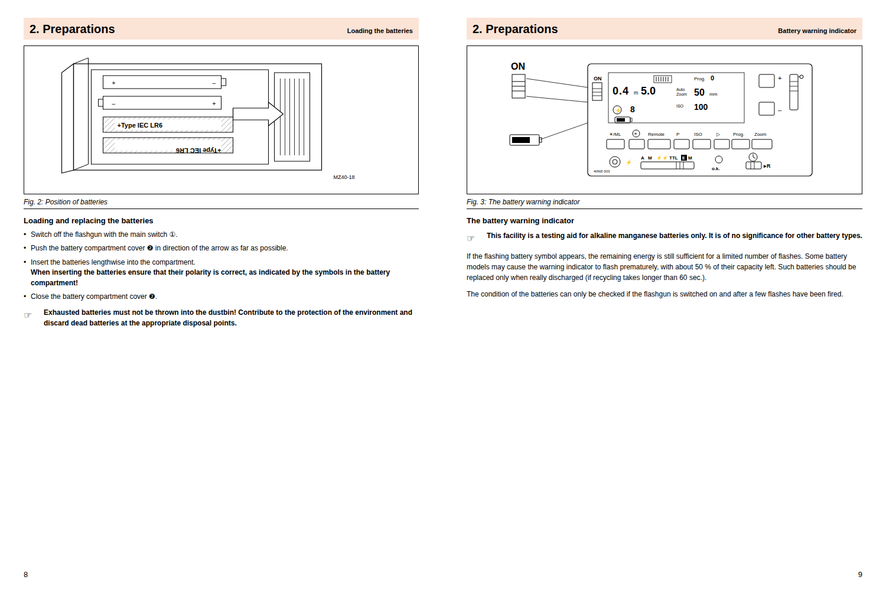2. Preparations
Loading the batteries
+ – – + +Type IEC LR6 +Type IEC LR6 MZ40-18
Fig. 2: Position of batteries
Loading and replacing the batteries
Switch off the flashgun with the main switch ①.
Push the battery compartment cover ❷ in direction of the arrow as far as possible.
Insert the batteries lengthwise into the compartment.
When inserting the batteries ensure that their polarity is correct, as indicated by the symbols in the battery compartment!
Close the battery compartment cover ❷.
☞
Exhausted batteries must not be thrown into the dustbin! Contribute to the protection of the environment and discard dead batteries at the appropriate disposal points.
8
2. Preparations
Battery warning indicator
ON ON Prog. 0 0.4 m 5.0 Auto Zoom 50 mm ISO 100 ⚡ 8 + – ☀/ML ✳ Remote P ISO ▷ Prog. Zoom ⚡ 40MZ-303 A M ⚡⚡ TTL E M o.k. ▸R
Fig. 3: The battery warning indicator
The battery warning indicator
☞
This facility is a testing aid for alkaline manganese batteries only. It is of no significance for other battery types.
If the flashing battery symbol appears, the remaining energy is still sufficient for a limited number of flashes. Some battery models may cause the warning indicator to flash prematurely, with about 50 % of their capacity left. Such batteries should be replaced only when really discharged (if recycling takes longer than 60 sec.).
The condition of the batteries can only be checked if the flashgun is switched on and after a few flashes have been fired.
9